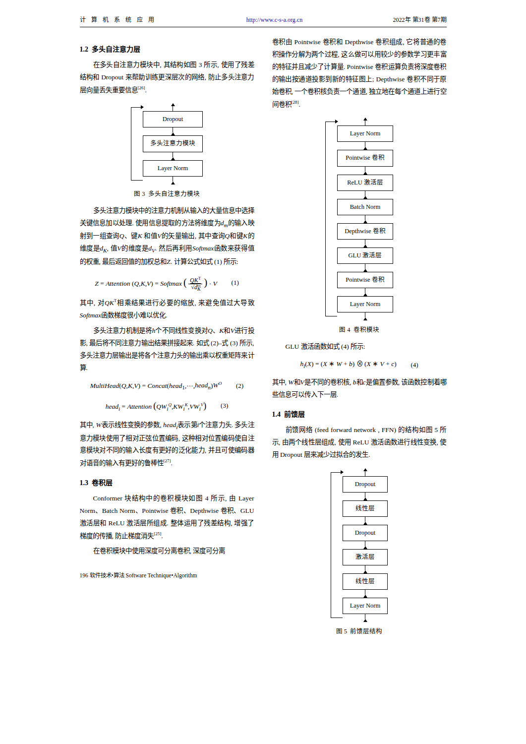计 算 机 系 统 应 用
http://www.c-s-a.org.cn
2022年 第31卷 第7期
1.2 多头自注意力层
在多头自注意力模块中, 其结构如图 3 所示, 使用了残差结构和 Dropout 来帮助训练更深层次的网络, 防止多头注意力层向量丢失重要信息[26].
Dropout
多头注意力模块
Layer Norm
图 3 多头自注意力模块
多头注意力模块中的注意力机制从输入的大量信息中选择关键信息加以处理. 使用信息提取的方法将维度为dm的输入映射到一组查询Q、键K 和值V的矢量输出, 其中查询Q和键K的维度是dK, 值V的维度是dV. 然后再利用Softmax函数来获得值的权重, 最后返回值的加权总和Z. 计算公式如式 (1) 所示:
Z = Attention (Q,K,V) = Softmax ( QKT√dK ) · V (1)
其中, 对QKT相乘结果进行必要的缩放, 来避免值过大导致Softmax函数梯度很小难以优化.
多头注意力机制是将h个不同线性变换对Q、K和V进行投影, 最后将不同注意力输出结果拼接起来. 如式 (2)–式 (3) 所示, 多头注意力层输出是将各个注意力头的输出乘以权重矩阵来计算.
MultiHead(Q,K,V) = Concat(head1,···,headn)WO (2)
headi = Attention (QWiQ,KWiK,VWiV) (3)
其中, W表示线性变换的参数, headi表示第i个注意力头. 多头注意力模块使用了相对正弦位置编码, 这种相对位置编码使自注意模块对不同的输入长度有更好的泛化能力, 并且可使编码器对语音的输入有更好的鲁棒性[27].
1.3 卷积层
Conformer 块结构中的卷积模块如图 4 所示, 由 Layer Norm、Batch Norm、Pointwise 卷积、Depthwise 卷积、GLU 激活层和 ReLU 激活层所组成. 整体运用了残差结构, 增强了梯度的传播, 防止梯度消失[25].
在卷积模块中使用深度可分离卷积, 深度可分离
196 软件技术•算法 Software Technique•Algorithm
卷积由 Pointwise 卷积和 Depthwise 卷积组成, 它将普通的卷积操作分解为两个过程, 这么做可以用较少的参数学习更丰富的特征并且减少了计算量. Pointwise 卷积运算负责将深度卷积的输出按通道投影到新的特征图上; Depthwise 卷积不同于原始卷积, 一个卷积核负责一个通道, 独立地在每个通道上进行空间卷积[28].
Layer Norm
Pointwise 卷积
ReLU 激活层
Batch Norm
Depthwise 卷积
GLU 激活层
Pointwise 卷积
Layer Norm
图 4 卷积模块
GLU 激活函数如式 (4) 所示:
hl(X) = (X ∗ W + b) ⊗ (X ∗ V + c) (4)
其中, W和V是不同的卷积核, b和c是偏置参数, 该函数控制着哪些信息可以传入下一层.
1.4 前馈层
前馈网络 (feed forward network , FFN) 的结构如图 5 所示, 由两个线性层组成, 使用 ReLU 激活函数进行线性变换, 使用 Dropout 层来减少过拟合的发生.
Dropout
线性层
Dropout
激活层
线性层
Layer Norm
图 5 前馈层结构